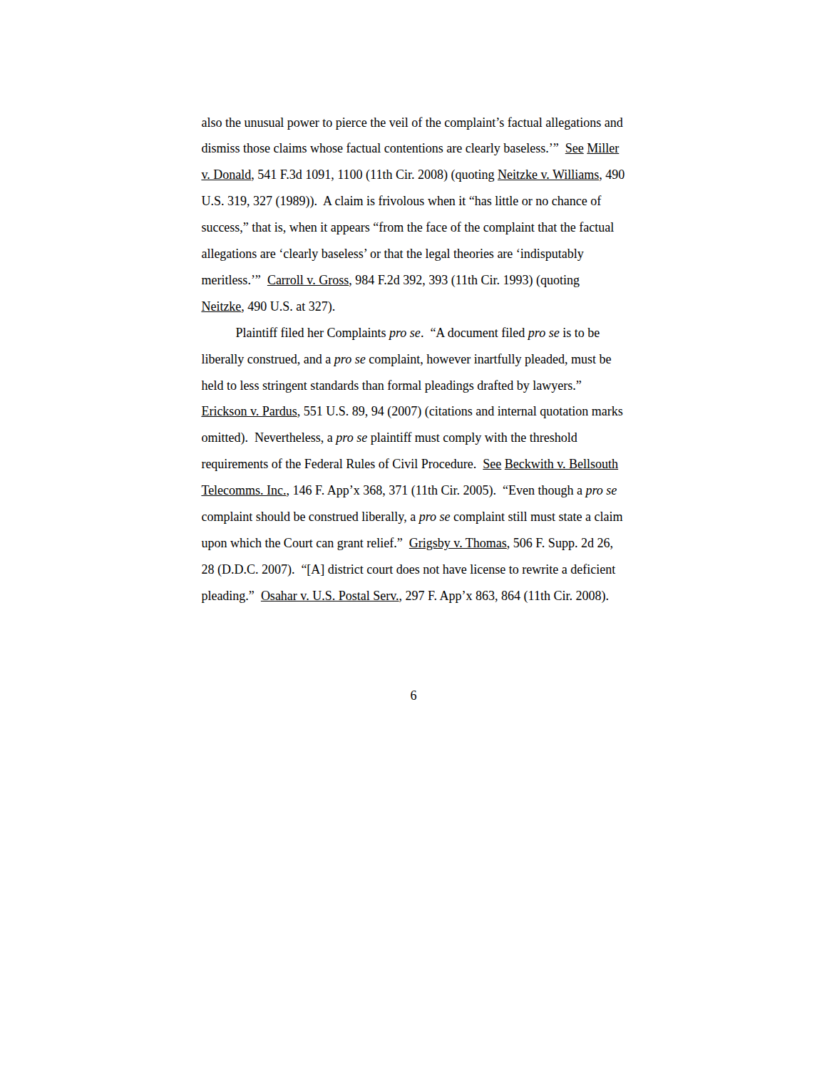also the unusual power to pierce the veil of the complaint’s factual allegations and dismiss those claims whose factual contentions are clearly baseless.’” See Miller v. Donald, 541 F.3d 1091, 1100 (11th Cir. 2008) (quoting Neitzke v. Williams, 490 U.S. 319, 327 (1989)). A claim is frivolous when it “has little or no chance of success,” that is, when it appears “from the face of the complaint that the factual allegations are ‘clearly baseless’ or that the legal theories are ‘indisputably meritless.’” Carroll v. Gross, 984 F.2d 392, 393 (11th Cir. 1993) (quoting Neitzke, 490 U.S. at 327).
Plaintiff filed her Complaints pro se. “A document filed pro se is to be liberally construed, and a pro se complaint, however inartfully pleaded, must be held to less stringent standards than formal pleadings drafted by lawyers.” Erickson v. Pardus, 551 U.S. 89, 94 (2007) (citations and internal quotation marks omitted). Nevertheless, a pro se plaintiff must comply with the threshold requirements of the Federal Rules of Civil Procedure. See Beckwith v. Bellsouth Telecomms. Inc., 146 F. App’x 368, 371 (11th Cir. 2005). “Even though a pro se complaint should be construed liberally, a pro se complaint still must state a claim upon which the Court can grant relief.” Grigsby v. Thomas, 506 F. Supp. 2d 26, 28 (D.D.C. 2007). “[A] district court does not have license to rewrite a deficient pleading.” Osahar v. U.S. Postal Serv., 297 F. App’x 863, 864 (11th Cir. 2008).
6